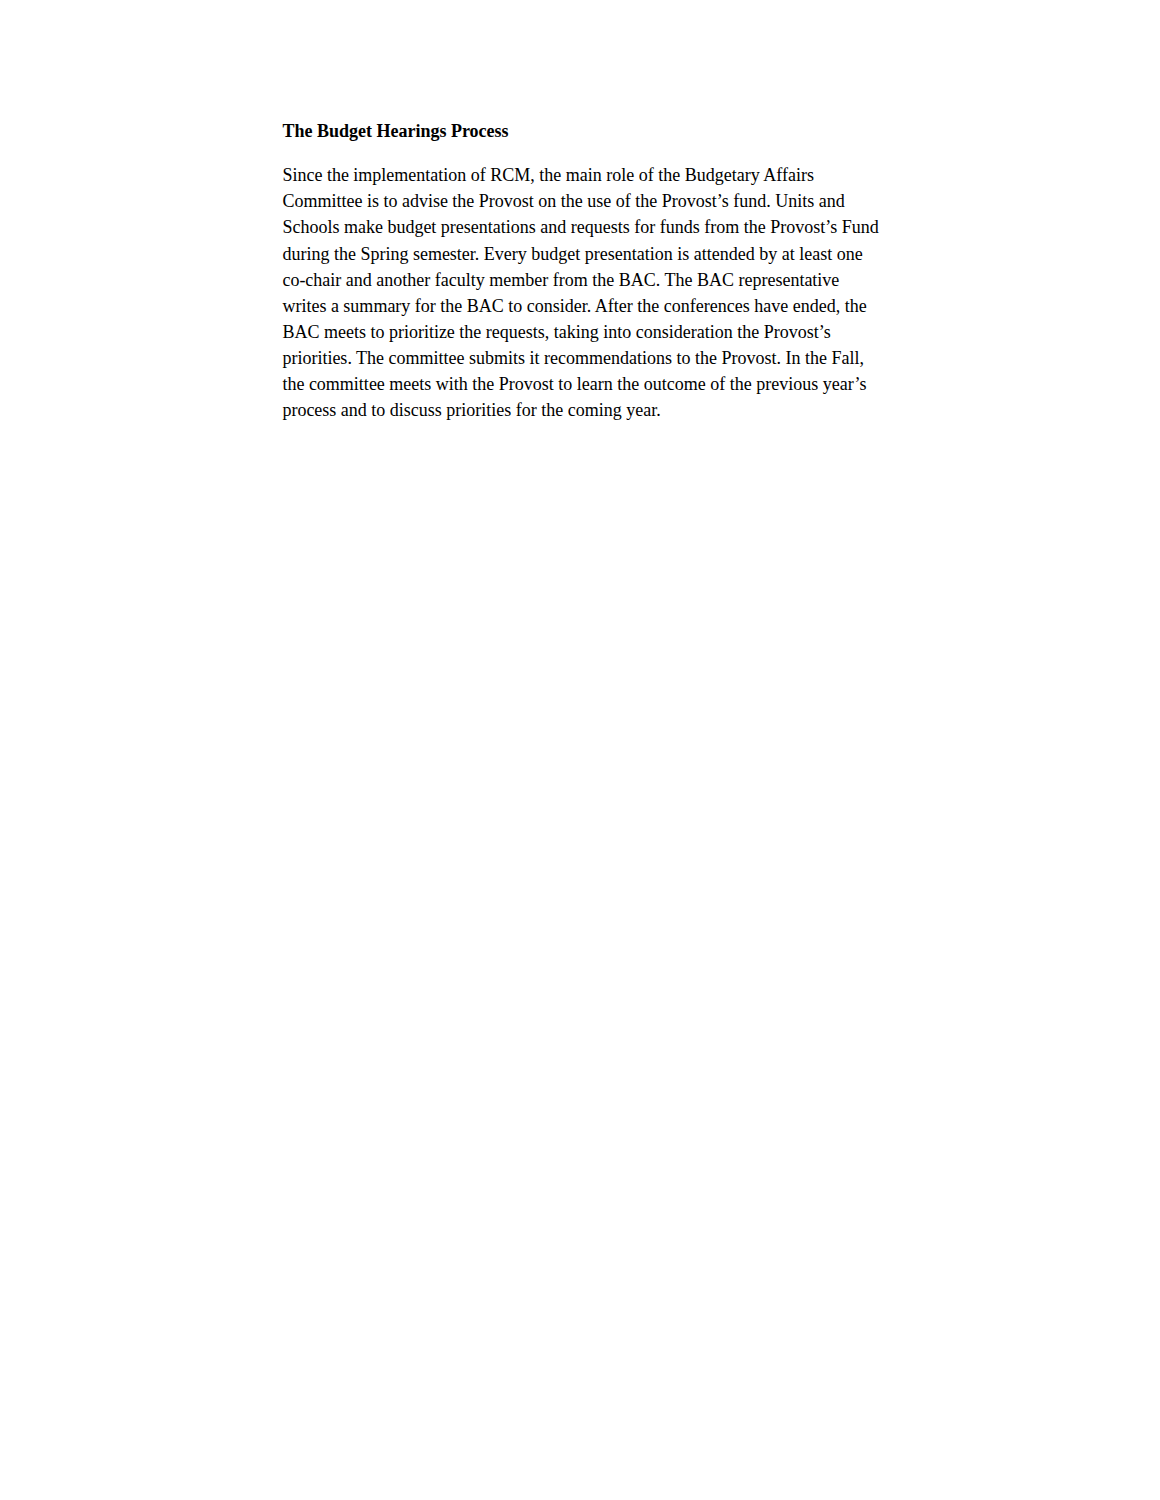The Budget Hearings Process
Since the implementation of RCM, the main role of the Budgetary Affairs Committee is to advise the Provost on the use of the Provost’s fund. Units and Schools make budget presentations and requests for funds from the Provost’s Fund during the Spring semester. Every budget presentation is attended by at least one co-chair and another faculty member from the BAC. The BAC representative writes a summary for the BAC to consider. After the conferences have ended, the BAC meets to prioritize the requests, taking into consideration the Provost’s priorities. The committee submits it recommendations to the Provost. In the Fall, the committee meets with the Provost to learn the outcome of the previous year’s process and to discuss priorities for the coming year.